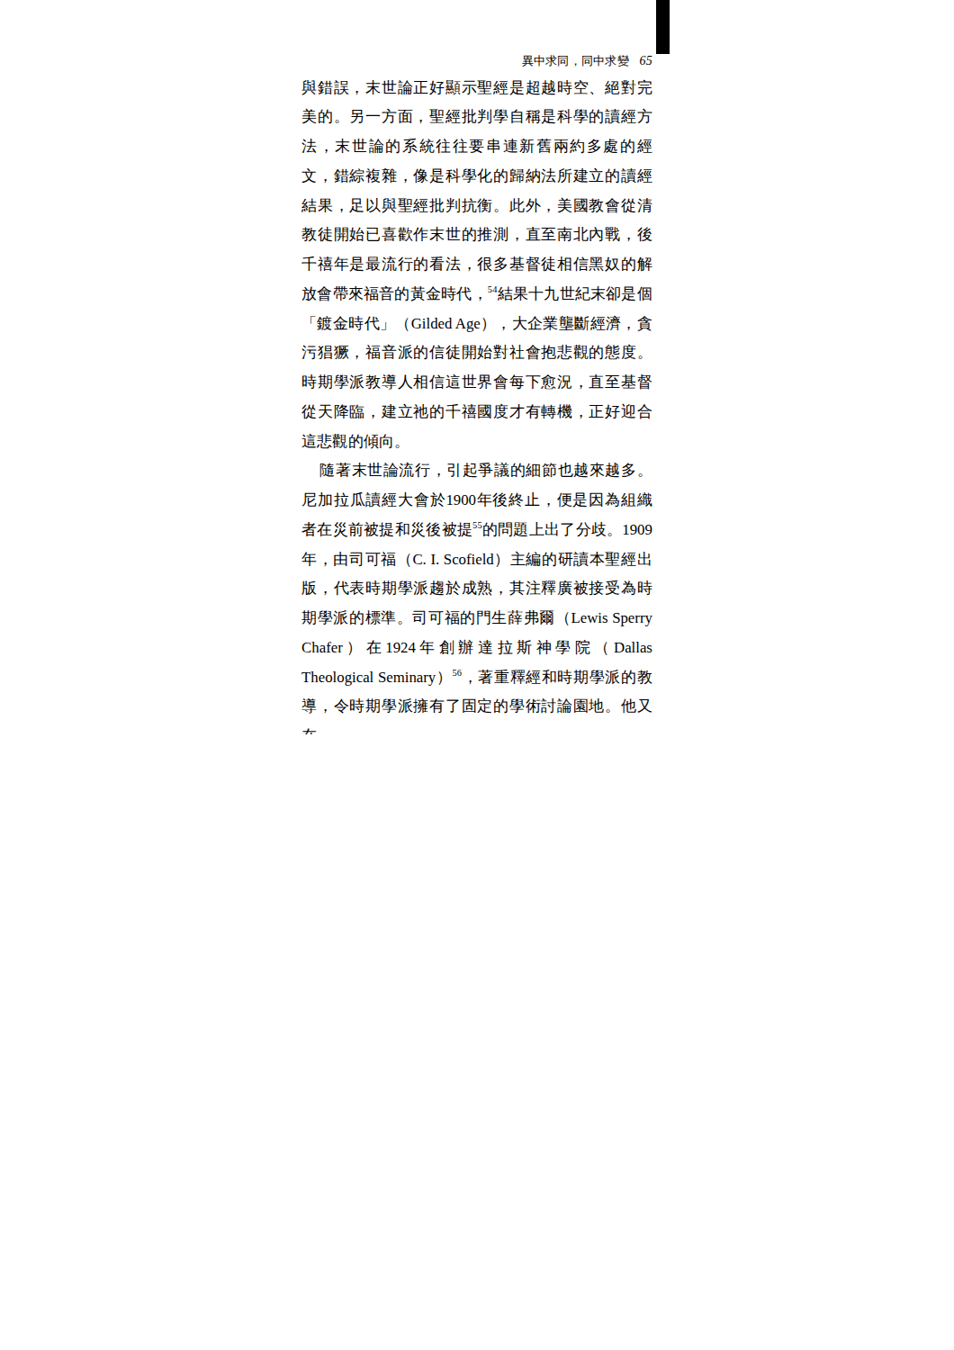異中求同，同中求變65
與錯誤，末世論正好顯示聖經是超越時空、絕對完美的。另一方面，聖經批判學自稱是科學的讀經方法，末世論的系統往往要串連新舊兩約多處的經文，錯綜複雜，像是科學化的歸納法所建立的讀經結果，足以與聖經批判抗衡。此外，美國教會從清教徒開始已喜歡作末世的推測，直至南北內戰，後千禧年是最流行的看法，很多基督徒相信黑奴的解放會帶來福音的黃金時代，54結果十九世紀末卻是個「鍍金時代」（Gilded Age），大企業壟斷經濟，貪污猖獗，福音派的信徒開始對社會抱悲觀的態度。時期學派教導人相信這世界會每下愈況，直至基督從天降臨，建立祂的千禧國度才有轉機，正好迎合這悲觀的傾向。
隨著末世論流行，引起爭議的細節也越來越多。尼加拉瓜讀經大會於1900年後終止，便是因為組織者在災前被提和災後被提55的問題上出了分歧。1909年，由司可福（C. I. Scofield）主編的研讀本聖經出版，代表時期學派趨於成熟，其注釋廣被接受為時期學派的標準。司可福的門生薛弗爾（Lewis Sperry Chafer）在1924年創辦達拉斯神學院（Dallas Theological Seminary）56，著重釋經和時期學派的教導，令時期學派擁有了固定的學術討論園地。他又在
54
後千禧年主義相信現在的世界會不斷改善，舊約預言的黃金時期有一天終必成為事實。有關後千禧年主義如何成為一種內戰的意識形態，參James Moorhead, American Apocalypse: Yankee Protestants and the Civil War, 1860–1869 (New Haven: Yale Univ. Press, 1978)。
55
時期學派認為但九 27的最後一個七，代表（千禧年之前）基督第一次再來前的七年災難；被提是指帖前四13~17提及的，在世的信徒被提至天空中與基督相遇。
56
該院創校時名為 “Evangelical Theological College”，1936年才改為今天的名稱。